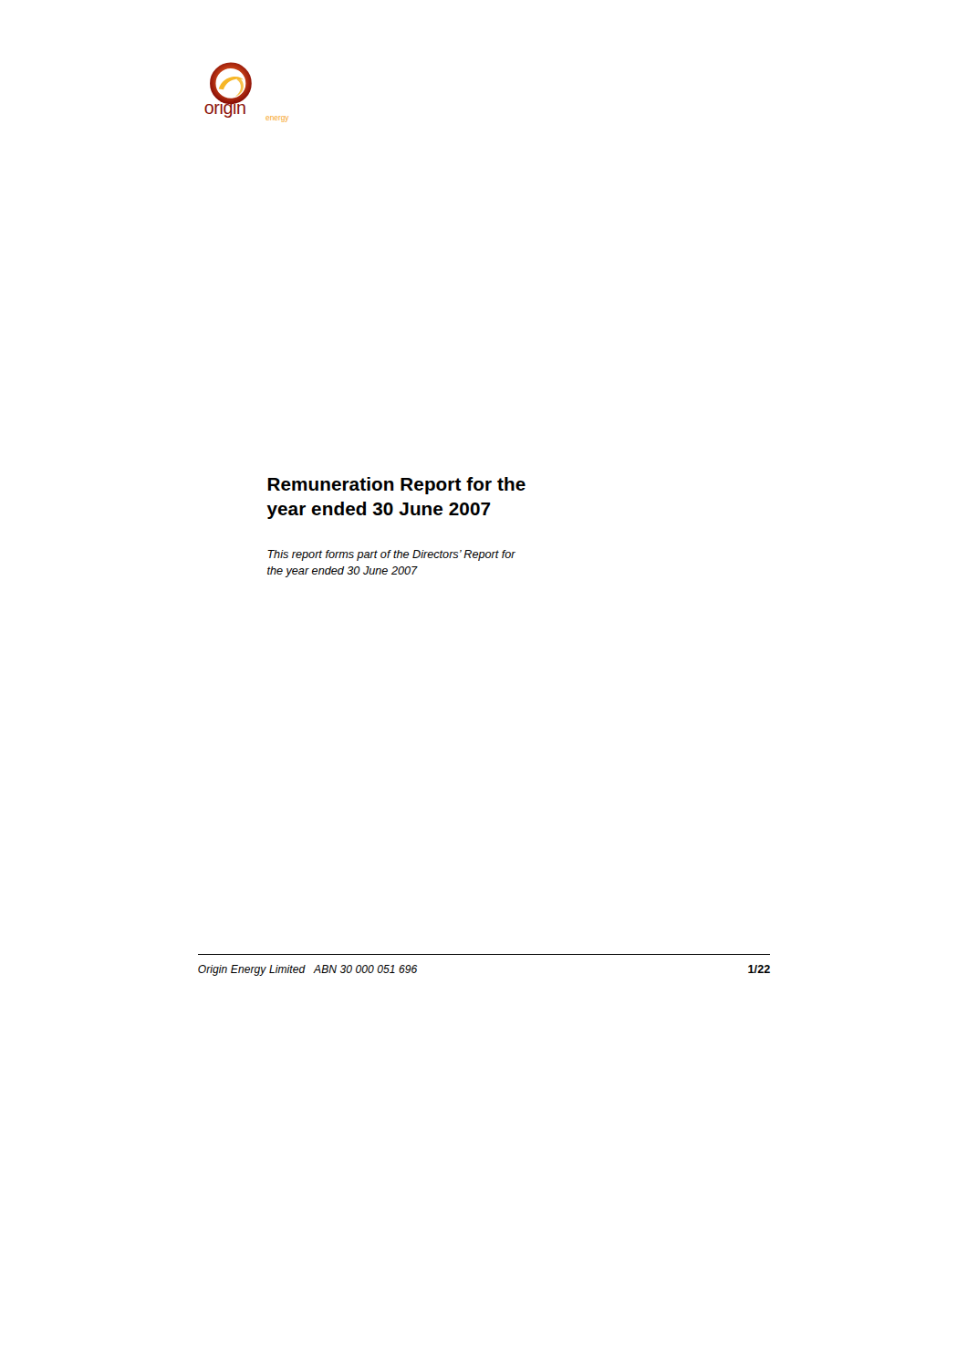origin energy
Remuneration Report for the
year ended 30 June 2007
This report forms part of the Directors’ Report for
the year ended 30 June 2007
Origin Energy Limited ABN 30 000 051 696 1/22